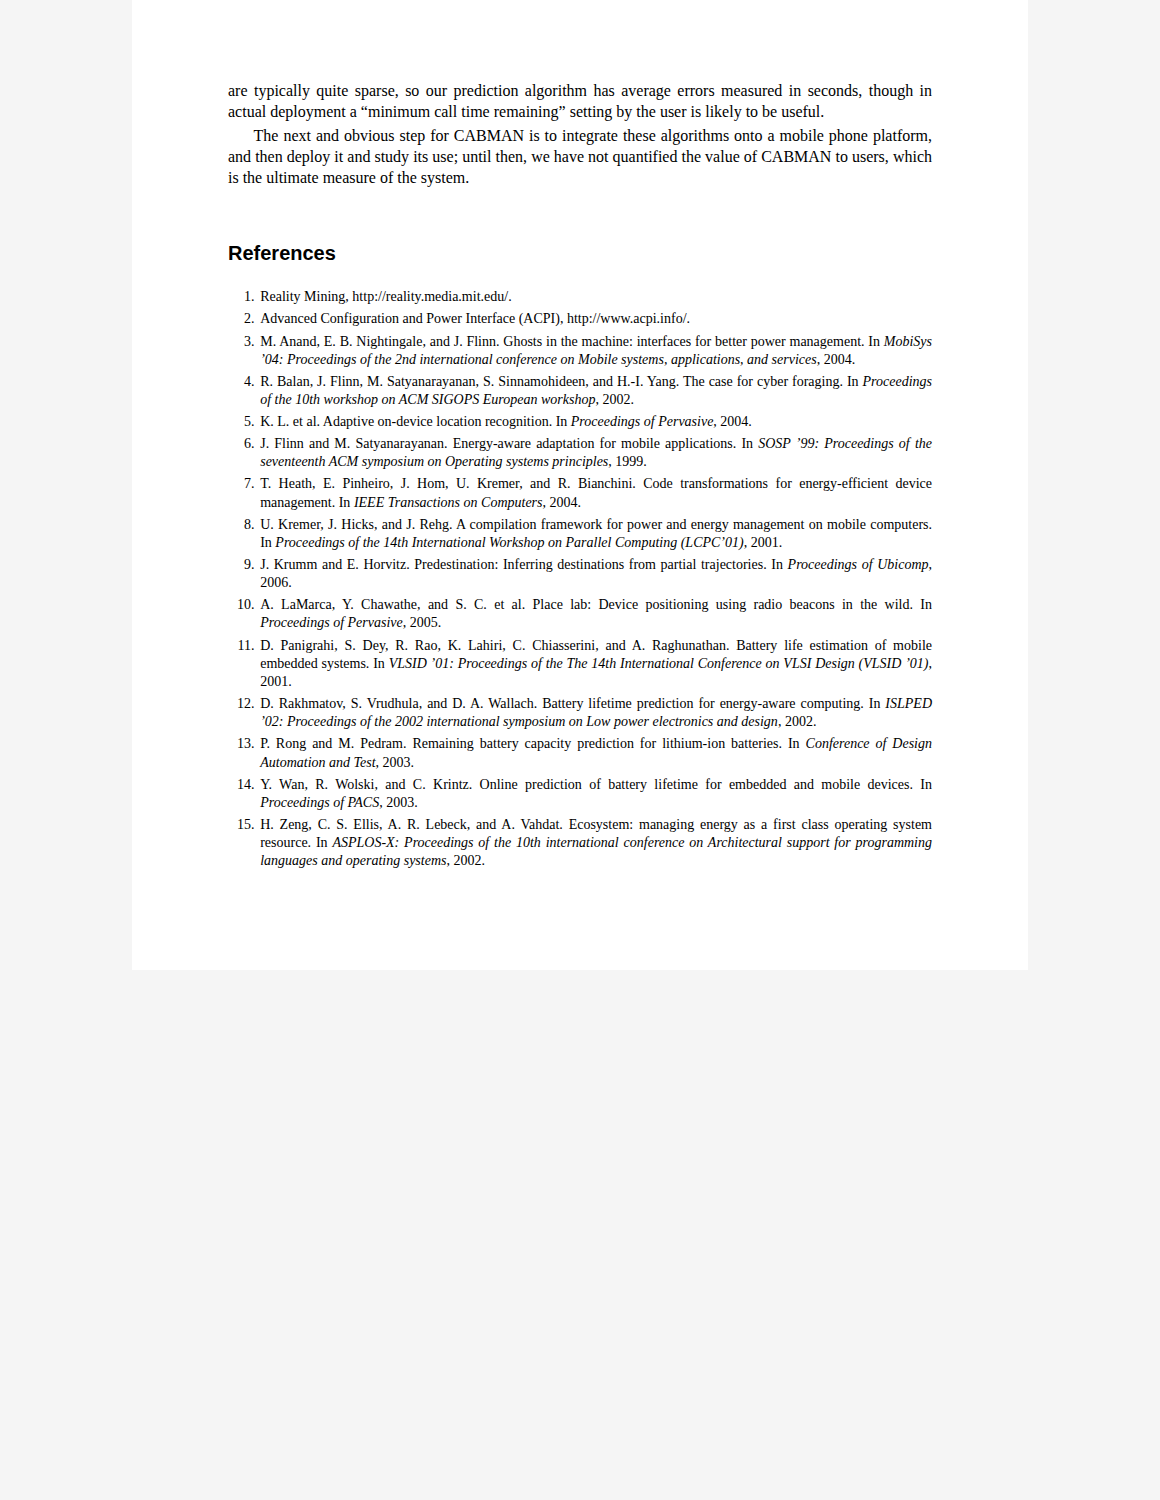are typically quite sparse, so our prediction algorithm has average errors measured in seconds, though in actual deployment a “minimum call time remaining” setting by the user is likely to be useful.
The next and obvious step for CABMAN is to integrate these algorithms onto a mobile phone platform, and then deploy it and study its use; until then, we have not quantified the value of CABMAN to users, which is the ultimate measure of the system.
References
1. Reality Mining, http://reality.media.mit.edu/.
2. Advanced Configuration and Power Interface (ACPI), http://www.acpi.info/.
3. M. Anand, E. B. Nightingale, and J. Flinn. Ghosts in the machine: interfaces for better power management. In MobiSys ’04: Proceedings of the 2nd international conference on Mobile systems, applications, and services, 2004.
4. R. Balan, J. Flinn, M. Satyanarayanan, S. Sinnamohideen, and H.-I. Yang. The case for cyber foraging. In Proceedings of the 10th workshop on ACM SIGOPS European workshop, 2002.
5. K. L. et al. Adaptive on-device location recognition. In Proceedings of Pervasive, 2004.
6. J. Flinn and M. Satyanarayanan. Energy-aware adaptation for mobile applications. In SOSP ’99: Proceedings of the seventeenth ACM symposium on Operating systems principles, 1999.
7. T. Heath, E. Pinheiro, J. Hom, U. Kremer, and R. Bianchini. Code transformations for energy-efficient device management. In IEEE Transactions on Computers, 2004.
8. U. Kremer, J. Hicks, and J. Rehg. A compilation framework for power and energy management on mobile computers. In Proceedings of the 14th International Workshop on Parallel Computing (LCPC’01), 2001.
9. J. Krumm and E. Horvitz. Predestination: Inferring destinations from partial trajectories. In Proceedings of Ubicomp, 2006.
10. A. LaMarca, Y. Chawathe, and S. C. et al. Place lab: Device positioning using radio beacons in the wild. In Proceedings of Pervasive, 2005.
11. D. Panigrahi, S. Dey, R. Rao, K. Lahiri, C. Chiasserini, and A. Raghunathan. Battery life estimation of mobile embedded systems. In VLSID ’01: Proceedings of the The 14th International Conference on VLSI Design (VLSID ’01), 2001.
12. D. Rakhmatov, S. Vrudhula, and D. A. Wallach. Battery lifetime prediction for energy-aware computing. In ISLPED ’02: Proceedings of the 2002 international symposium on Low power electronics and design, 2002.
13. P. Rong and M. Pedram. Remaining battery capacity prediction for lithium-ion batteries. In Conference of Design Automation and Test, 2003.
14. Y. Wan, R. Wolski, and C. Krintz. Online prediction of battery lifetime for embedded and mobile devices. In Proceedings of PACS, 2003.
15. H. Zeng, C. S. Ellis, A. R. Lebeck, and A. Vahdat. Ecosystem: managing energy as a first class operating system resource. In ASPLOS-X: Proceedings of the 10th international conference on Architectural support for programming languages and operating systems, 2002.